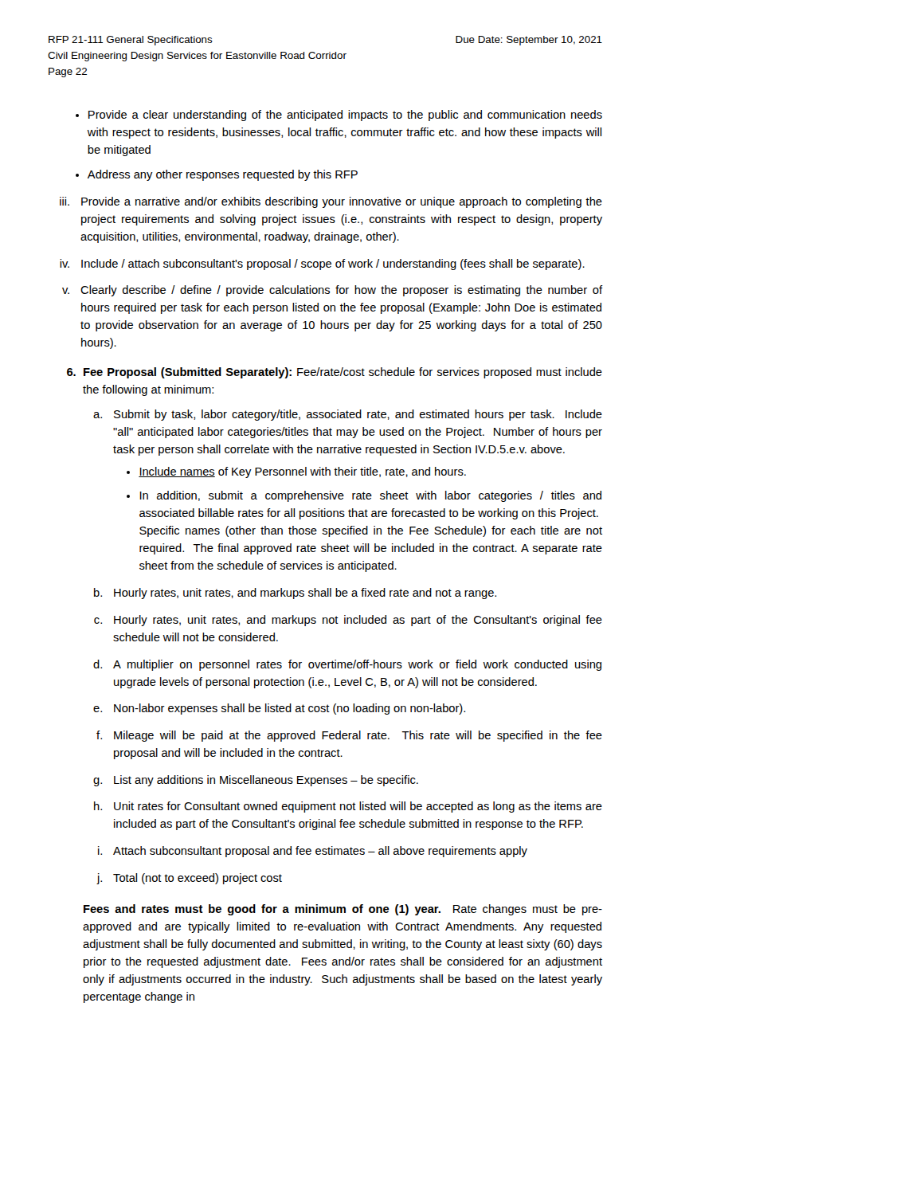RFP 21-111 General Specifications
Civil Engineering Design Services for Eastonville Road Corridor
Page 22
Due Date: September 10, 2021
Provide a clear understanding of the anticipated impacts to the public and communication needs with respect to residents, businesses, local traffic, commuter traffic etc. and how these impacts will be mitigated
Address any other responses requested by this RFP
Provide a narrative and/or exhibits describing your innovative or unique approach to completing the project requirements and solving project issues (i.e., constraints with respect to design, property acquisition, utilities, environmental, roadway, drainage, other).
Include / attach subconsultant's proposal / scope of work / understanding (fees shall be separate).
Clearly describe / define / provide calculations for how the proposer is estimating the number of hours required per task for each person listed on the fee proposal (Example: John Doe is estimated to provide observation for an average of 10 hours per day for 25 working days for a total of 250 hours).
Fee Proposal (Submitted Separately): Fee/rate/cost schedule for services proposed must include the following at minimum:
Submit by task, labor category/title, associated rate, and estimated hours per task. Include "all" anticipated labor categories/titles that may be used on the Project. Number of hours per task per person shall correlate with the narrative requested in Section IV.D.5.e.v. above.
Include names of Key Personnel with their title, rate, and hours.
In addition, submit a comprehensive rate sheet with labor categories / titles and associated billable rates for all positions that are forecasted to be working on this Project. Specific names (other than those specified in the Fee Schedule) for each title are not required. The final approved rate sheet will be included in the contract. A separate rate sheet from the schedule of services is anticipated.
Hourly rates, unit rates, and markups shall be a fixed rate and not a range.
Hourly rates, unit rates, and markups not included as part of the Consultant's original fee schedule will not be considered.
A multiplier on personnel rates for overtime/off-hours work or field work conducted using upgrade levels of personal protection (i.e., Level C, B, or A) will not be considered.
Non-labor expenses shall be listed at cost (no loading on non-labor).
Mileage will be paid at the approved Federal rate. This rate will be specified in the fee proposal and will be included in the contract.
List any additions in Miscellaneous Expenses – be specific.
Unit rates for Consultant owned equipment not listed will be accepted as long as the items are included as part of the Consultant's original fee schedule submitted in response to the RFP.
Attach subconsultant proposal and fee estimates – all above requirements apply
Total (not to exceed) project cost
Fees and rates must be good for a minimum of one (1) year. Rate changes must be pre-approved and are typically limited to re-evaluation with Contract Amendments. Any requested adjustment shall be fully documented and submitted, in writing, to the County at least sixty (60) days prior to the requested adjustment date. Fees and/or rates shall be considered for an adjustment only if adjustments occurred in the industry. Such adjustments shall be based on the latest yearly percentage change in